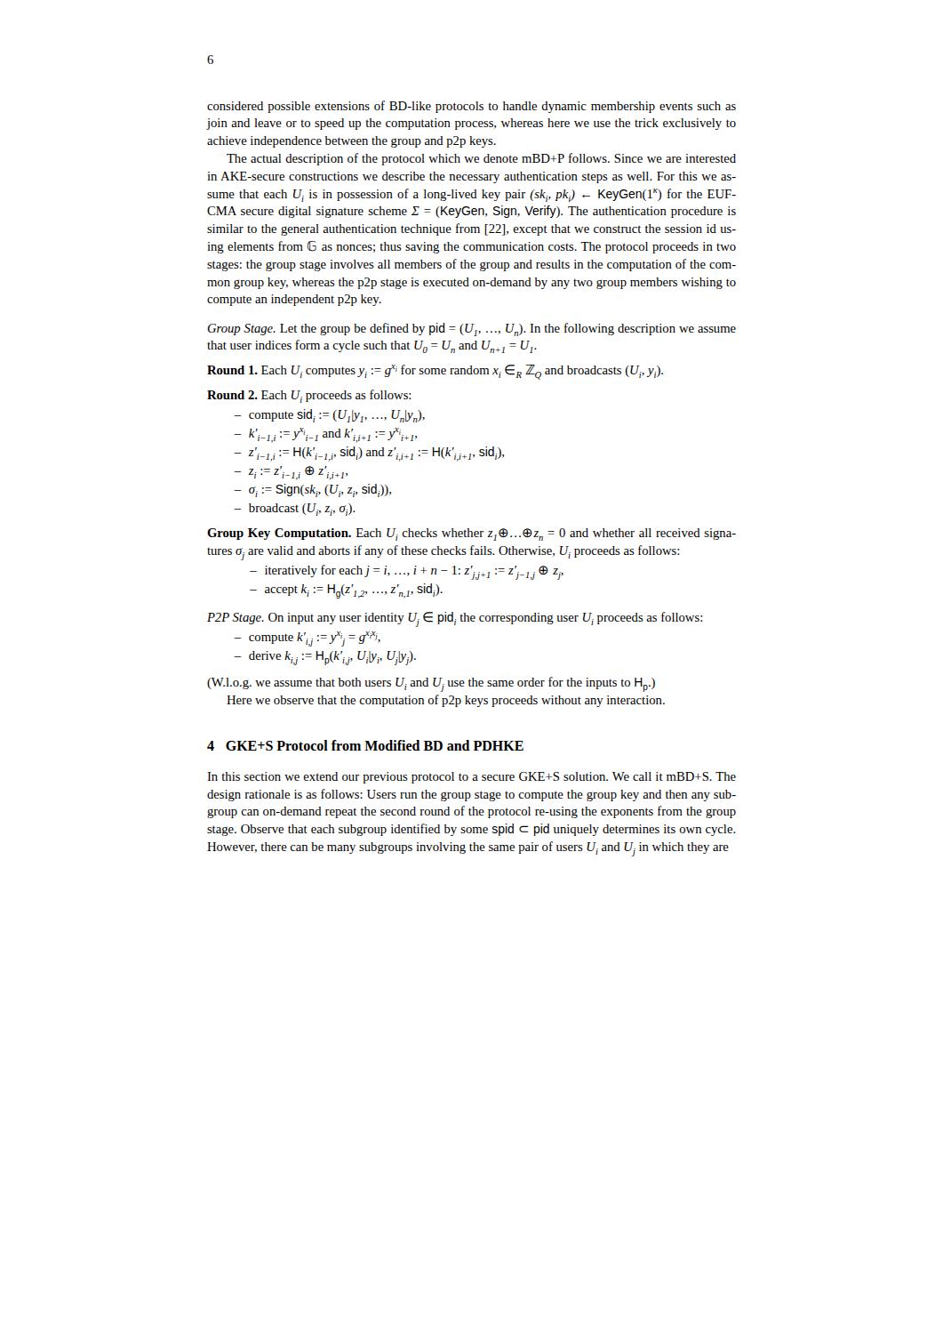6
considered possible extensions of BD-like protocols to handle dynamic membership events such as join and leave or to speed up the computation process, whereas here we use the trick exclusively to achieve independence between the group and p2p keys.
The actual description of the protocol which we denote mBD+P follows. Since we are interested in AKE-secure constructions we describe the necessary authentication steps as well. For this we assume that each Ui is in possession of a long-lived key pair (ski, pki) ← KeyGen(1κ) for the EUF-CMA secure digital signature scheme Σ = (KeyGen, Sign, Verify). The authentication procedure is similar to the general authentication technique from [22], except that we construct the session id using elements from 𝔾 as nonces; thus saving the communication costs. The protocol proceeds in two stages: the group stage involves all members of the group and results in the computation of the common group key, whereas the p2p stage is executed on-demand by any two group members wishing to compute an independent p2p key.
Group Stage. Let the group be defined by pid = (U1, …, Un). In the following description we assume that user indices form a cycle such that U0 = Un and Un+1 = U1.
Round 1. Each Ui computes yi := gxi for some random xi ∈R ℤQ and broadcasts (Ui, yi).
Round 2. Each Ui proceeds as follows:
compute sidi := (U1|y1, …, Un|yn),
k′i−1,i := yxii−1 and k′i,i+1 := yxii+1,
z′i−1,i := H(k′i−1,i, sidi) and z′i,i+1 := H(k′i,i+1, sidi),
zi := z′i−1,i ⊕ z′i,i+1,
σi := Sign(ski, (Ui, zi, sidi)),
broadcast (Ui, zi, σi).
Group Key Computation. Each Ui checks whether z1⊕…⊕zn = 0 and whether all received signatures σj are valid and aborts if any of these checks fails. Otherwise, Ui proceeds as follows:
iteratively for each j = i, …, i + n − 1: z′j,j+1 := z′j−1,j ⊕ zj,
accept ki := Hg(z′1,2, …, z′n,1, sidi).
P2P Stage. On input any user identity Uj ∈ pidi the corresponding user Ui proceeds as follows:
compute k′i,j := yxij = gxixj,
derive ki,j := Hp(k′i,j, Ui|yi, Uj|yj).
(W.l.o.g. we assume that both users Ui and Uj use the same order for the inputs to Hp.)
Here we observe that the computation of p2p keys proceeds without any interaction.
4 GKE+S Protocol from Modified BD and PDHKE
In this section we extend our previous protocol to a secure GKE+S solution. We call it mBD+S. The design rationale is as follows: Users run the group stage to compute the group key and then any subgroup can on-demand repeat the second round of the protocol re-using the exponents from the group stage. Observe that each subgroup identified by some spid ⊂ pid uniquely determines its own cycle. However, there can be many subgroups involving the same pair of users Ui and Uj in which they are